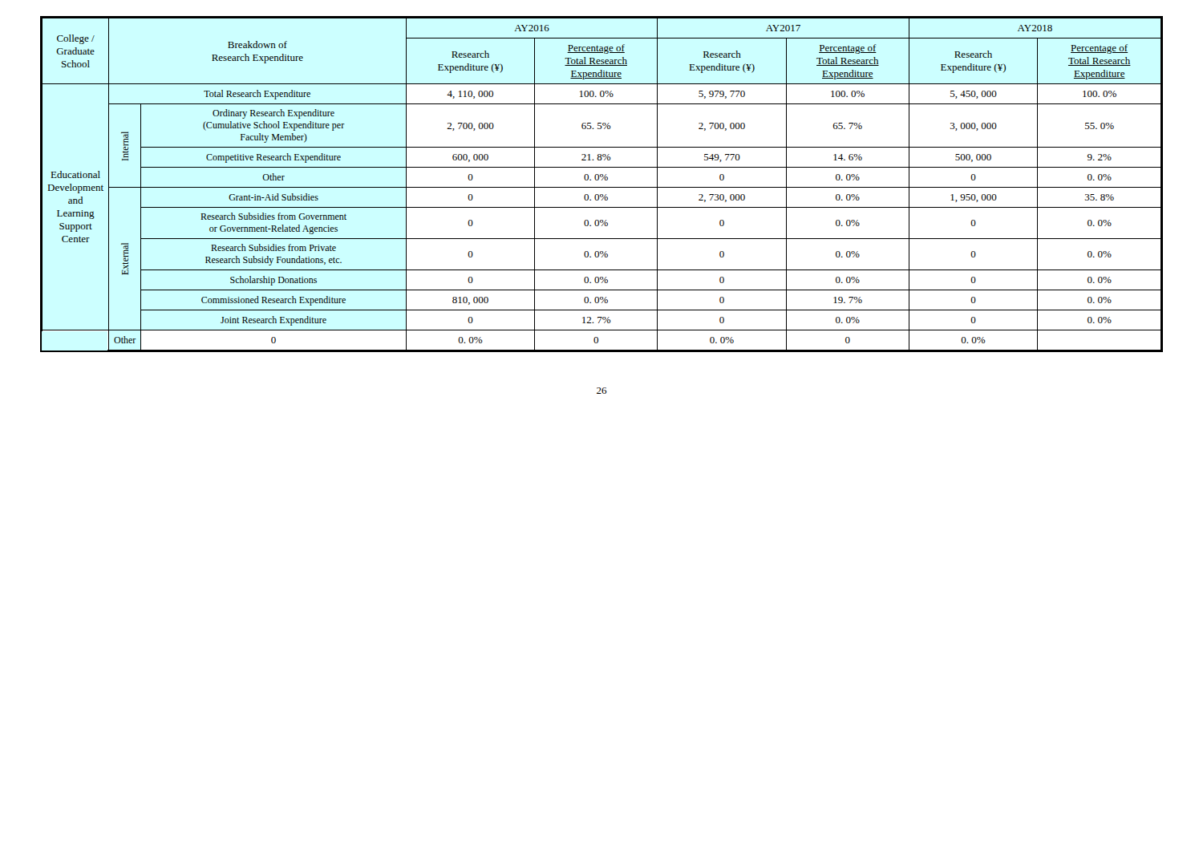| College / Graduate School | Breakdown of Research Expenditure | AY2016 | AY2017 | AY2018 |
| --- | --- | --- | --- | --- |
| Research Expenditure (¥) | Percentage of Total Research Expenditure | Research Expenditure (¥) | Percentage of Total Research Expenditure | Research Expenditure (¥) | Percentage of Total Research Expenditure |
| Educational Development and Learning Support Center | Total Research Expenditure | 4, 110, 000 | 100. 0% | 5, 979, 770 | 100. 0% | 5, 450, 000 | 100. 0% |
| Internal | Ordinary Research Expenditure (Cumulative School Expenditure per Faculty Member) | 2, 700, 000 | 65. 5% | 2, 700, 000 | 65. 7% | 3, 000, 000 | 55. 0% |
| Competitive Research Expenditure | 600, 000 | 21. 8% | 549, 770 | 14. 6% | 500, 000 | 9. 2% |
| Other | 0 | 0. 0% | 0 | 0. 0% | 0 | 0. 0% |
| External | Grant-in-Aid Subsidies | 0 | 0. 0% | 2, 730, 000 | 0. 0% | 1, 950, 000 | 35. 8% |
| Research Subsidies from Government or Government-Related Agencies | 0 | 0. 0% | 0 | 0. 0% | 0 | 0. 0% |
| Research Subsidies from Private Research Subsidy Foundations, etc. | 0 | 0. 0% | 0 | 0. 0% | 0 | 0. 0% |
| Scholarship Donations | 0 | 0. 0% | 0 | 0. 0% | 0 | 0. 0% |
| Commissioned Research Expenditure | 810, 000 | 0. 0% | 0 | 19. 7% | 0 | 0. 0% |
| Joint Research Expenditure | 0 | 12. 7% | 0 | 0. 0% | 0 | 0. 0% |
| | Other | 0 | 0. 0% | 0 | 0. 0% | 0 | 0. 0% |
26